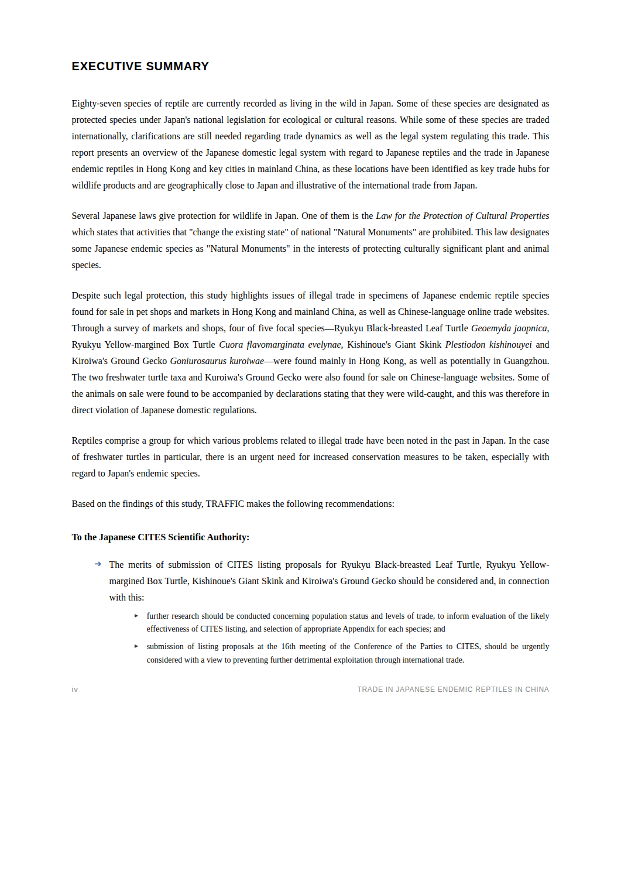EXECUTIVE SUMMARY
Eighty-seven species of reptile are currently recorded as living in the wild in Japan. Some of these species are designated as protected species under Japan's national legislation for ecological or cultural reasons. While some of these species are traded internationally, clarifications are still needed regarding trade dynamics as well as the legal system regulating this trade. This report presents an overview of the Japanese domestic legal system with regard to Japanese reptiles and the trade in Japanese endemic reptiles in Hong Kong and key cities in mainland China, as these locations have been identified as key trade hubs for wildlife products and are geographically close to Japan and illustrative of the international trade from Japan.
Several Japanese laws give protection for wildlife in Japan. One of them is the Law for the Protection of Cultural Properties which states that activities that "change the existing state" of national "Natural Monuments" are prohibited. This law designates some Japanese endemic species as "Natural Monuments" in the interests of protecting culturally significant plant and animal species.
Despite such legal protection, this study highlights issues of illegal trade in specimens of Japanese endemic reptile species found for sale in pet shops and markets in Hong Kong and mainland China, as well as Chinese-language online trade websites. Through a survey of markets and shops, four of five focal species—Ryukyu Black-breasted Leaf Turtle Geoemyda jaopnica, Ryukyu Yellow-margined Box Turtle Cuora flavomarginata evelynae, Kishinoue's Giant Skink Plestiodon kishinouyei and Kiroiwa's Ground Gecko Goniurosaurus kuroiwae—were found mainly in Hong Kong, as well as potentially in Guangzhou. The two freshwater turtle taxa and Kuroiwa's Ground Gecko were also found for sale on Chinese-language websites. Some of the animals on sale were found to be accompanied by declarations stating that they were wild-caught, and this was therefore in direct violation of Japanese domestic regulations.
Reptiles comprise a group for which various problems related to illegal trade have been noted in the past in Japan. In the case of freshwater turtles in particular, there is an urgent need for increased conservation measures to be taken, especially with regard to Japan's endemic species.
Based on the findings of this study, TRAFFIC makes the following recommendations:
To the Japanese CITES Scientific Authority:
The merits of submission of CITES listing proposals for Ryukyu Black-breasted Leaf Turtle, Ryukyu Yellow-margined Box Turtle, Kishinoue's Giant Skink and Kiroiwa's Ground Gecko should be considered and, in connection with this:
further research should be conducted concerning population status and levels of trade, to inform evaluation of the likely effectiveness of CITES listing, and selection of appropriate Appendix for each species; and
submission of listing proposals at the 16th meeting of the Conference of the Parties to CITES, should be urgently considered with a view to preventing further detrimental exploitation through international trade.
iv Trade in Japanese Endemic Reptiles in China